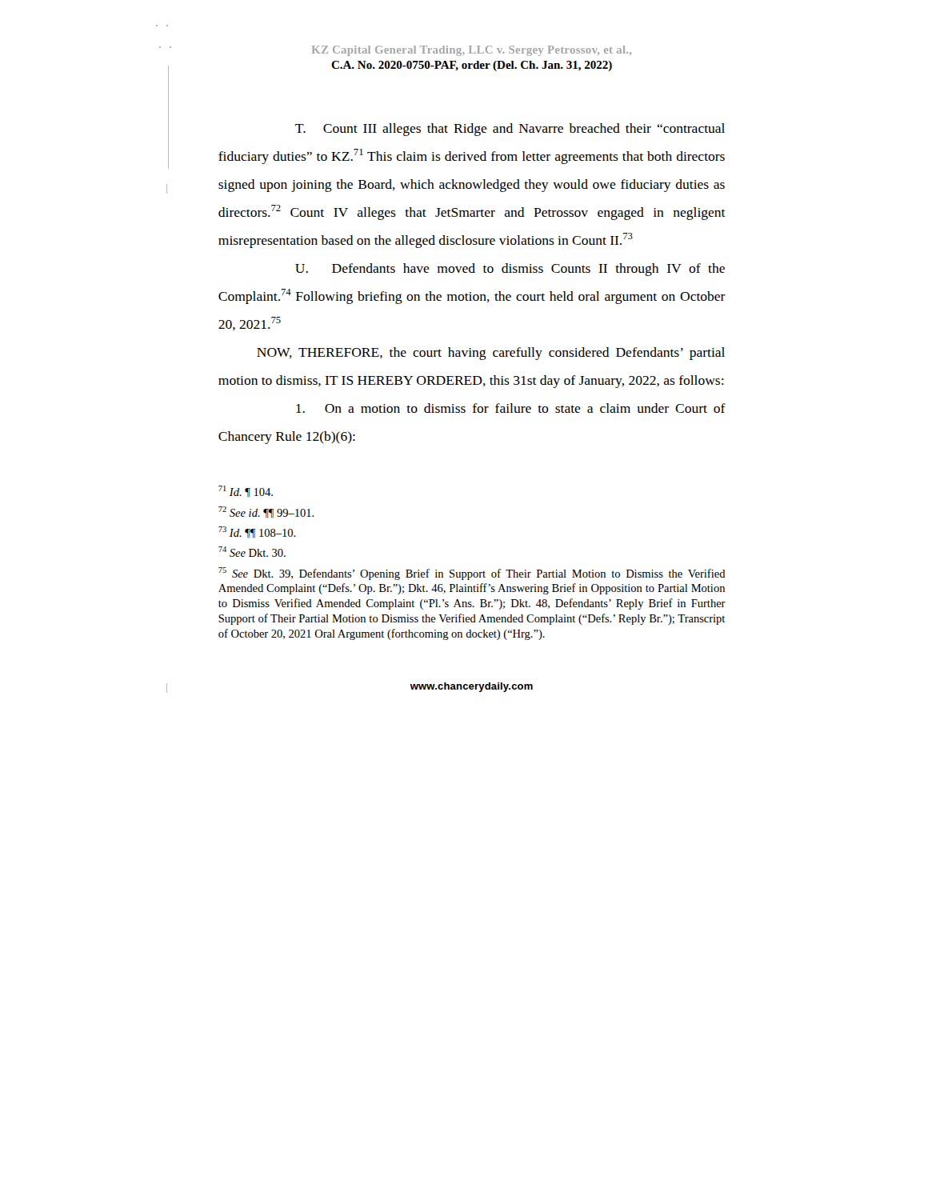KZ Capital General Trading, LLC v. Sergey Petrossov, et al.,
C.A. No. 2020-0750-PAF, order (Del. Ch. Jan. 31, 2022)
T. Count III alleges that Ridge and Navarre breached their “contractual fiduciary duties” to KZ.71 This claim is derived from letter agreements that both directors signed upon joining the Board, which acknowledged they would owe fiduciary duties as directors.72 Count IV alleges that JetSmarter and Petrossov engaged in negligent misrepresentation based on the alleged disclosure violations in Count II.73
U. Defendants have moved to dismiss Counts II through IV of the Complaint.74 Following briefing on the motion, the court held oral argument on October 20, 2021.75
NOW, THEREFORE, the court having carefully considered Defendants’ partial motion to dismiss, IT IS HEREBY ORDERED, this 31st day of January, 2022, as follows:
1. On a motion to dismiss for failure to state a claim under Court of Chancery Rule 12(b)(6):
71 Id. ¶ 104.
72 See id. ¶¶ 99–101.
73 Id. ¶¶ 108–10.
74 See Dkt. 30.
75 See Dkt. 39, Defendants’ Opening Brief in Support of Their Partial Motion to Dismiss the Verified Amended Complaint (“Defs.’ Op. Br.”); Dkt. 46, Plaintiff’s Answering Brief in Opposition to Partial Motion to Dismiss Verified Amended Complaint (“Pl.’s Ans. Br.”); Dkt. 48, Defendants’ Reply Brief in Further Support of Their Partial Motion to Dismiss the Verified Amended Complaint (“Defs.’ Reply Br.”); Transcript of October 20, 2021 Oral Argument (forthcoming on docket) (“Hrg.”).
www.chancerydaily.com